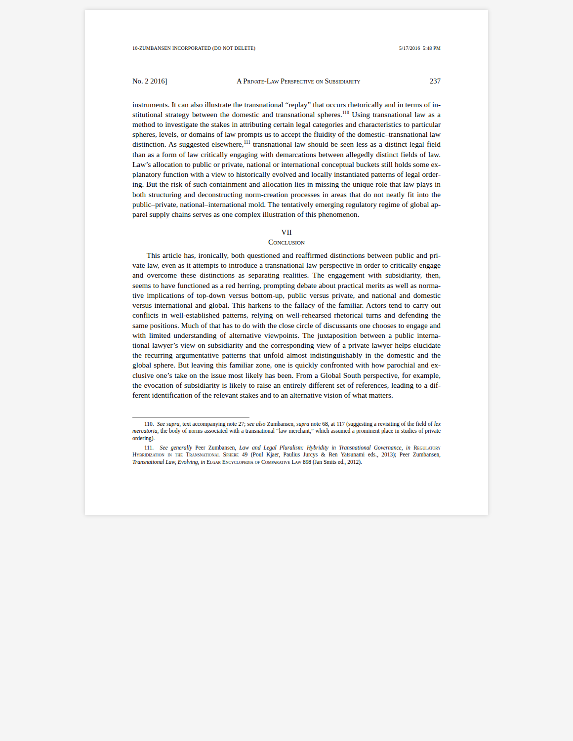10-Zumbansen Incorporated (Do Not Delete) 5/17/2016 5:48 PM
No. 2 2016] A Private-Law Perspective on Subsidiarity 237
instruments. It can also illustrate the transnational “replay” that occurs rhetorically and in terms of institutional strategy between the domestic and transnational spheres.110 Using transnational law as a method to investigate the stakes in attributing certain legal categories and characteristics to particular spheres, levels, or domains of law prompts us to accept the fluidity of the domestic–transnational law distinction. As suggested elsewhere,111 transnational law should be seen less as a distinct legal field than as a form of law critically engaging with demarcations between allegedly distinct fields of law. Law’s allocation to public or private, national or international conceptual buckets still holds some explanatory function with a view to historically evolved and locally instantiated patterns of legal ordering. But the risk of such containment and allocation lies in missing the unique role that law plays in both structuring and deconstructing norm-creation processes in areas that do not neatly fit into the public–private, national–international mold. The tentatively emerging regulatory regime of global apparel supply chains serves as one complex illustration of this phenomenon.
VII
Conclusion
This article has, ironically, both questioned and reaffirmed distinctions between public and private law, even as it attempts to introduce a transnational law perspective in order to critically engage and overcome these distinctions as separating realities. The engagement with subsidiarity, then, seems to have functioned as a red herring, prompting debate about practical merits as well as normative implications of top-down versus bottom-up, public versus private, and national and domestic versus international and global. This harkens to the fallacy of the familiar. Actors tend to carry out conflicts in well-established patterns, relying on well-rehearsed rhetorical turns and defending the same positions. Much of that has to do with the close circle of discussants one chooses to engage and with limited understanding of alternative viewpoints. The juxtaposition between a public international lawyer’s view on subsidiarity and the corresponding view of a private lawyer helps elucidate the recurring argumentative patterns that unfold almost indistinguishably in the domestic and the global sphere. But leaving this familiar zone, one is quickly confronted with how parochial and exclusive one’s take on the issue most likely has been. From a Global South perspective, for example, the evocation of subsidiarity is likely to raise an entirely different set of references, leading to a different identification of the relevant stakes and to an alternative vision of what matters.
110. See supra, text accompanying note 27; see also Zumbansen, supra note 68, at 117 (suggesting a revisiting of the field of lex mercatoria, the body of norms associated with a transnational “law merchant,” which assumed a prominent place in studies of private ordering).
111. See generally Peer Zumbansen, Law and Legal Pluralism: Hybridity in Transnational Governance, in Regulatory Hybridization in the Transnational Sphere 49 (Poul Kjaer, Paulius Jurcys & Ren Yatsunami eds., 2013); Peer Zumbansen, Transnational Law, Evolving, in Elgar Encyclopedia of Comparative Law 898 (Jan Smits ed., 2012).